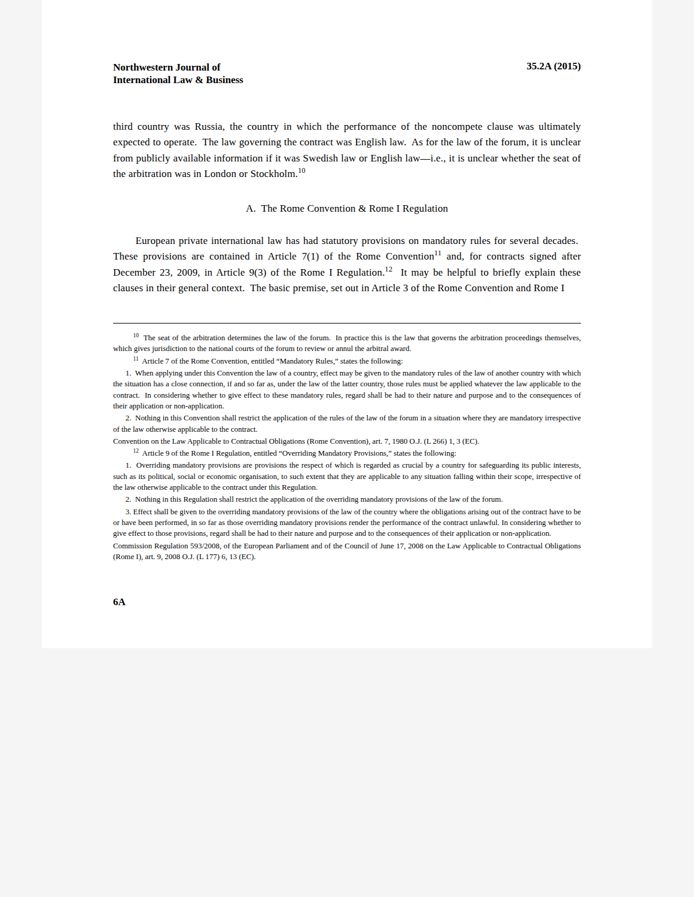Northwestern Journal of
International Law & Business
35.2A (2015)
third country was Russia, the country in which the performance of the noncompete clause was ultimately expected to operate. The law governing the contract was English law. As for the law of the forum, it is unclear from publicly available information if it was Swedish law or English law—i.e., it is unclear whether the seat of the arbitration was in London or Stockholm.10
A. The Rome Convention & Rome I Regulation
European private international law has had statutory provisions on mandatory rules for several decades. These provisions are contained in Article 7(1) of the Rome Convention11 and, for contracts signed after December 23, 2009, in Article 9(3) of the Rome I Regulation.12 It may be helpful to briefly explain these clauses in their general context. The basic premise, set out in Article 3 of the Rome Convention and Rome I
10 The seat of the arbitration determines the law of the forum. In practice this is the law that governs the arbitration proceedings themselves, which gives jurisdiction to the national courts of the forum to review or annul the arbitral award.
11 Article 7 of the Rome Convention, entitled “Mandatory Rules,” states the following:
1. When applying under this Convention the law of a country, effect may be given to the mandatory rules of the law of another country with which the situation has a close connection, if and so far as, under the law of the latter country, those rules must be applied whatever the law applicable to the contract. In considering whether to give effect to these mandatory rules, regard shall be had to their nature and purpose and to the consequences of their application or non-application.
2. Nothing in this Convention shall restrict the application of the rules of the law of the forum in a situation where they are mandatory irrespective of the law otherwise applicable to the contract.
Convention on the Law Applicable to Contractual Obligations (Rome Convention), art. 7, 1980 O.J. (L 266) 1, 3 (EC).
12 Article 9 of the Rome I Regulation, entitled “Overriding Mandatory Provisions,” states the following:
1. Overriding mandatory provisions are provisions the respect of which is regarded as crucial by a country for safeguarding its public interests, such as its political, social or economic organisation, to such extent that they are applicable to any situation falling within their scope, irrespective of the law otherwise applicable to the contract under this Regulation.
2. Nothing in this Regulation shall restrict the application of the overriding mandatory provisions of the law of the forum.
3. Effect shall be given to the overriding mandatory provisions of the law of the country where the obligations arising out of the contract have to be or have been performed, in so far as those overriding mandatory provisions render the performance of the contract unlawful. In considering whether to give effect to those provisions, regard shall be had to their nature and purpose and to the consequences of their application or non-application.
Commission Regulation 593/2008, of the European Parliament and of the Council of June 17, 2008 on the Law Applicable to Contractual Obligations (Rome I), art. 9, 2008 O.J. (L 177) 6, 13 (EC).
6A